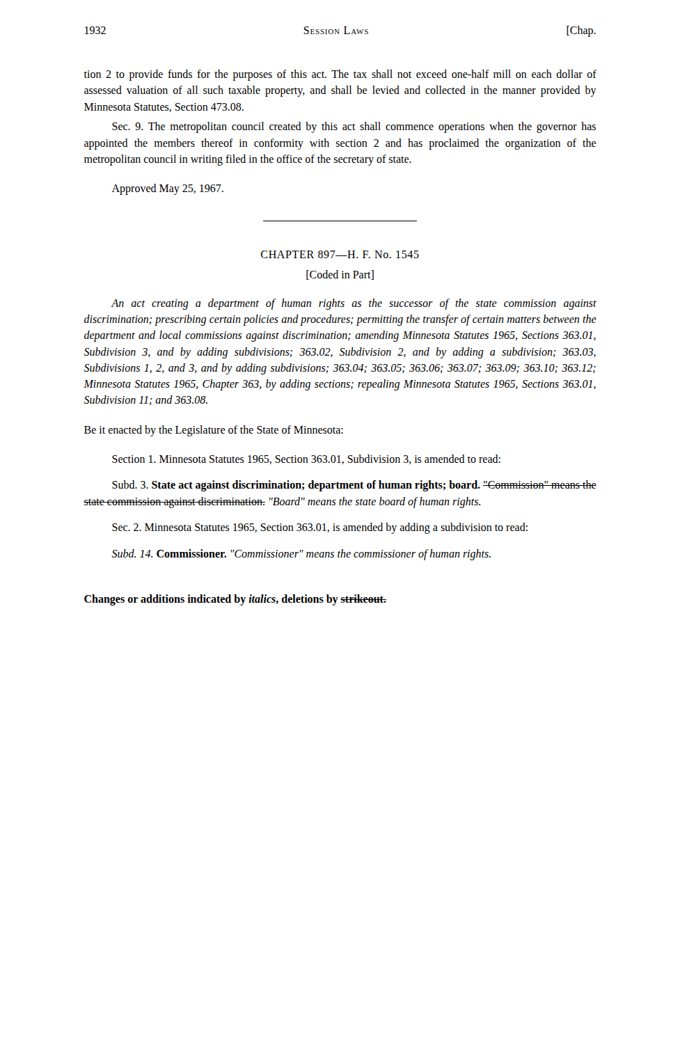1932 Session Laws [Chap.
tion 2 to provide funds for the purposes of this act. The tax shall not exceed one-half mill on each dollar of assessed valuation of all such taxable property, and shall be levied and collected in the manner provided by Minnesota Statutes, Section 473.08.
Sec. 9. The metropolitan council created by this act shall commence operations when the governor has appointed the members thereof in conformity with section 2 and has proclaimed the organization of the metropolitan council in writing filed in the office of the secretary of state.
Approved May 25, 1967.
CHAPTER 897—H. F. No. 1545
[Coded in Part]
An act creating a department of human rights as the successor of the state commission against discrimination; prescribing certain policies and procedures; permitting the transfer of certain matters between the department and local commissions against discrimination; amending Minnesota Statutes 1965, Sections 363.01, Subdivision 3, and by adding subdivisions; 363.02, Subdivision 2, and by adding a subdivision; 363.03, Subdivisions 1, 2, and 3, and by adding subdivisions; 363.04; 363.05; 363.06; 363.07; 363.09; 363.10; 363.12; Minnesota Statutes 1965, Chapter 363, by adding sections; repealing Minnesota Statutes 1965, Sections 363.01, Subdivision 11; and 363.08.
Be it enacted by the Legislature of the State of Minnesota:
Section 1. Minnesota Statutes 1965, Section 363.01, Subdivision 3, is amended to read:
Subd. 3. State act against discrimination; department of human rights; board. "Commission" means the state commission against discrimination. "Board" means the state board of human rights.
Sec. 2. Minnesota Statutes 1965, Section 363.01, is amended by adding a subdivision to read:
Subd. 14. Commissioner. "Commissioner" means the commissioner of human rights.
Changes or additions indicated by italics, deletions by strikeout.